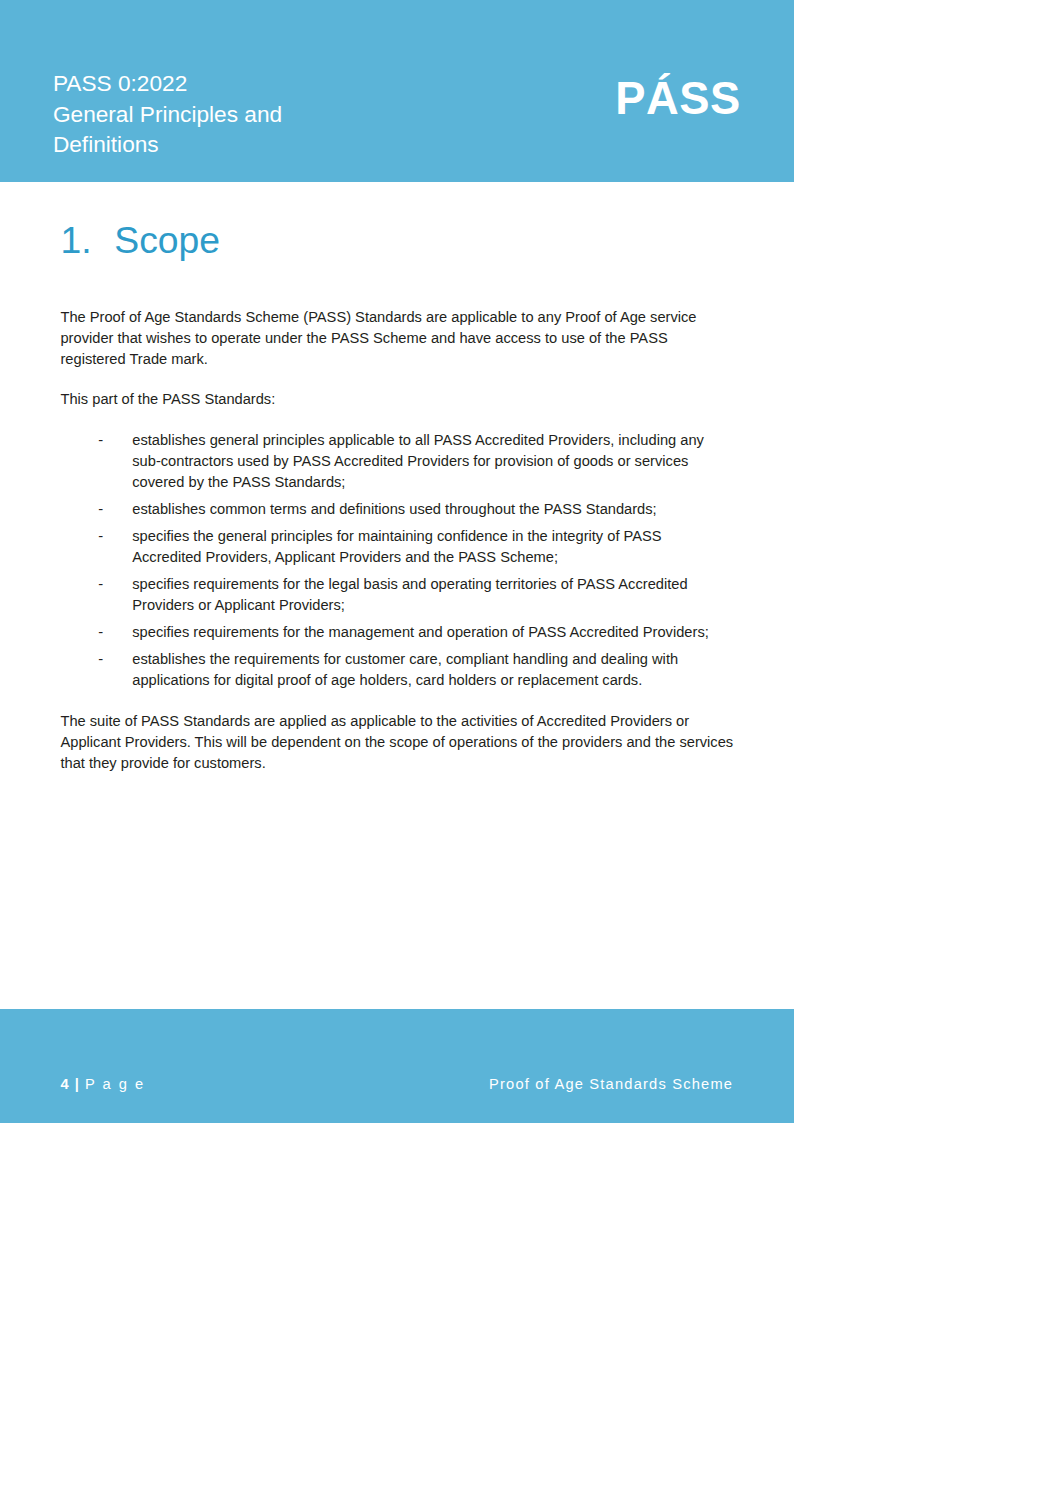PASS 0:2022
General Principles and
Definitions
PÁSS
1. Scope
The Proof of Age Standards Scheme (PASS) Standards are applicable to any Proof of Age service provider that wishes to operate under the PASS Scheme and have access to use of the PASS registered Trade mark.
This part of the PASS Standards:
establishes general principles applicable to all PASS Accredited Providers, including any sub-contractors used by PASS Accredited Providers for provision of goods or services covered by the PASS Standards;
establishes common terms and definitions used throughout the PASS Standards;
specifies the general principles for maintaining confidence in the integrity of PASS Accredited Providers, Applicant Providers and the PASS Scheme;
specifies requirements for the legal basis and operating territories of PASS Accredited Providers or Applicant Providers;
specifies requirements for the management and operation of PASS Accredited Providers;
establishes the requirements for customer care, compliant handling and dealing with applications for digital proof of age holders, card holders or replacement cards.
The suite of PASS Standards are applied as applicable to the activities of Accredited Providers or Applicant Providers. This will be dependent on the scope of operations of the providers and the services that they provide for customers.
4 | P a g e
Proof of Age Standards Scheme